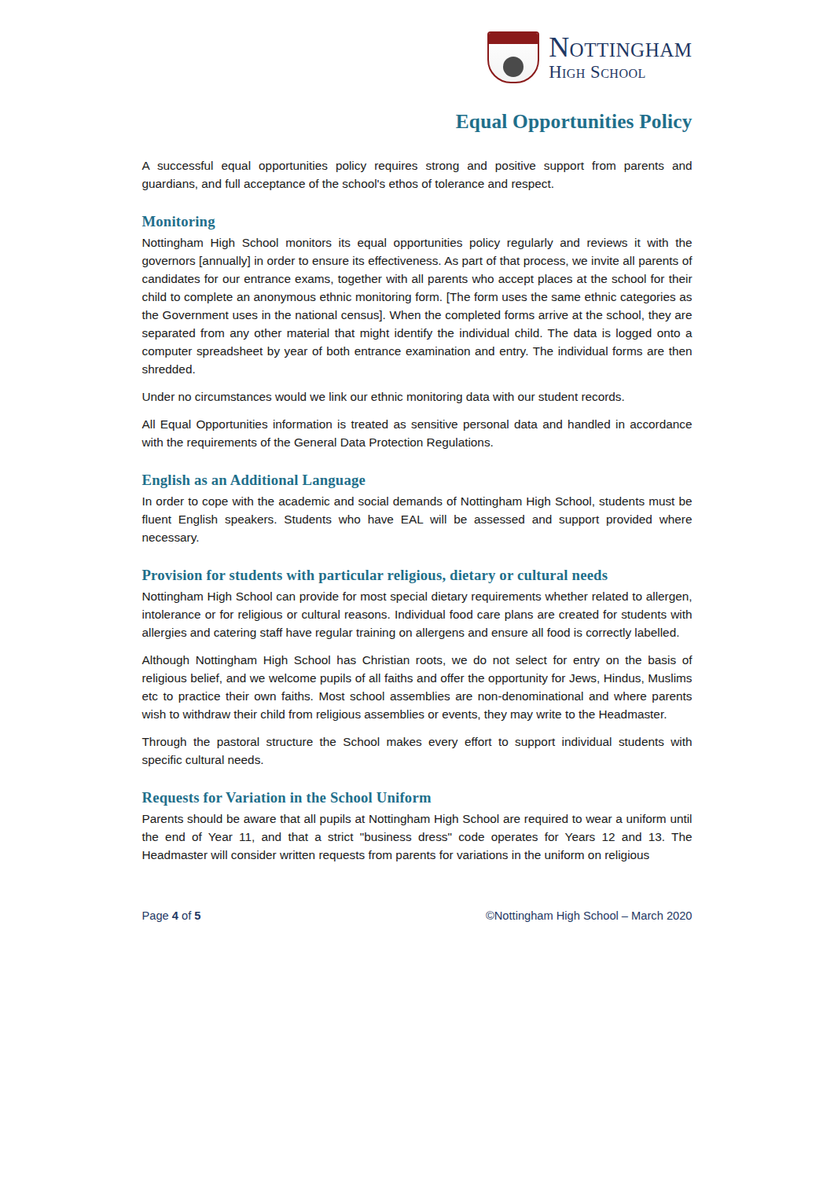Nottingham High School
Equal Opportunities Policy
A successful equal opportunities policy requires strong and positive support from parents and guardians, and full acceptance of the school's ethos of tolerance and respect.
Monitoring
Nottingham High School monitors its equal opportunities policy regularly and reviews it with the governors [annually] in order to ensure its effectiveness. As part of that process, we invite all parents of candidates for our entrance exams, together with all parents who accept places at the school for their child to complete an anonymous ethnic monitoring form. [The form uses the same ethnic categories as the Government uses in the national census]. When the completed forms arrive at the school, they are separated from any other material that might identify the individual child. The data is logged onto a computer spreadsheet by year of both entrance examination and entry. The individual forms are then shredded.
Under no circumstances would we link our ethnic monitoring data with our student records.
All Equal Opportunities information is treated as sensitive personal data and handled in accordance with the requirements of the General Data Protection Regulations.
English as an Additional Language
In order to cope with the academic and social demands of Nottingham High School, students must be fluent English speakers. Students who have EAL will be assessed and support provided where necessary.
Provision for students with particular religious, dietary or cultural needs
Nottingham High School can provide for most special dietary requirements whether related to allergen, intolerance or for religious or cultural reasons. Individual food care plans are created for students with allergies and catering staff have regular training on allergens and ensure all food is correctly labelled.
Although Nottingham High School has Christian roots, we do not select for entry on the basis of religious belief, and we welcome pupils of all faiths and offer the opportunity for Jews, Hindus, Muslims etc to practice their own faiths. Most school assemblies are non-denominational and where parents wish to withdraw their child from religious assemblies or events, they may write to the Headmaster.
Through the pastoral structure the School makes every effort to support individual students with specific cultural needs.
Requests for Variation in the School Uniform
Parents should be aware that all pupils at Nottingham High School are required to wear a uniform until the end of Year 11, and that a strict "business dress" code operates for Years 12 and 13. The Headmaster will consider written requests from parents for variations in the uniform on religious
Page 4 of 5
©Nottingham High School – March 2020